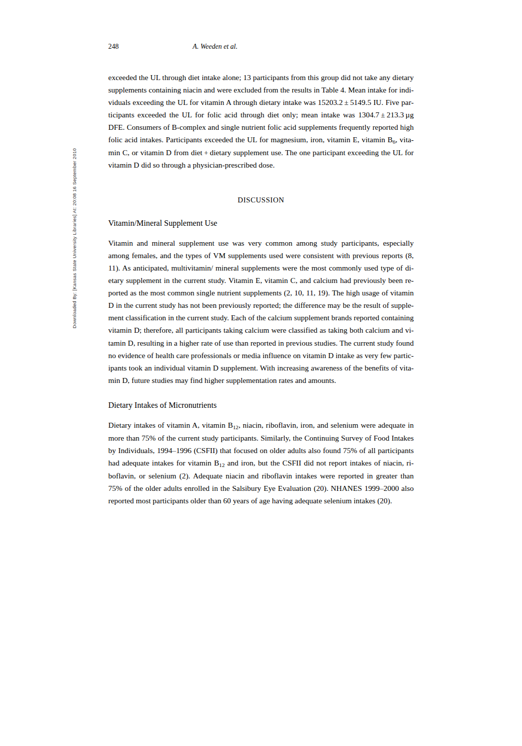Downloaded By: [Kansas State University Libraries] At: 20:08 16 September 2010
248 A. Weeden et al.
exceeded the UL through diet intake alone; 13 participants from this group did not take any dietary supplements containing niacin and were excluded from the results in Table 4. Mean intake for individuals exceeding the UL for vitamin A through dietary intake was 15203.2 ± 5149.5 IU. Five participants exceeded the UL for folic acid through diet only; mean intake was 1304.7 ± 213.3 µg DFE. Consumers of B-complex and single nutrient folic acid supplements frequently reported high folic acid intakes. Participants exceeded the UL for magnesium, iron, vitamin E, vitamin B6, vitamin C, or vitamin D from diet + dietary supplement use. The one participant exceeding the UL for vitamin D did so through a physician-prescribed dose.
DISCUSSION
Vitamin/Mineral Supplement Use
Vitamin and mineral supplement use was very common among study participants, especially among females, and the types of VM supplements used were consistent with previous reports (8, 11). As anticipated, multivitamin/ mineral supplements were the most commonly used type of dietary supplement in the current study. Vitamin E, vitamin C, and calcium had previously been reported as the most common single nutrient supplements (2, 10, 11, 19). The high usage of vitamin D in the current study has not been previously reported; the difference may be the result of supplement classification in the current study. Each of the calcium supplement brands reported containing vitamin D; therefore, all participants taking calcium were classified as taking both calcium and vitamin D, resulting in a higher rate of use than reported in previous studies. The current study found no evidence of health care professionals or media influence on vitamin D intake as very few participants took an individual vitamin D supplement. With increasing awareness of the benefits of vitamin D, future studies may find higher supplementation rates and amounts.
Dietary Intakes of Micronutrients
Dietary intakes of vitamin A, vitamin B12, niacin, riboflavin, iron, and selenium were adequate in more than 75% of the current study participants. Similarly, the Continuing Survey of Food Intakes by Individuals, 1994–1996 (CSFII) that focused on older adults also found 75% of all participants had adequate intakes for vitamin B12 and iron, but the CSFII did not report intakes of niacin, riboflavin, or selenium (2). Adequate niacin and riboflavin intakes were reported in greater than 75% of the older adults enrolled in the Salsibury Eye Evaluation (20). NHANES 1999–2000 also reported most participants older than 60 years of age having adequate selenium intakes (20).